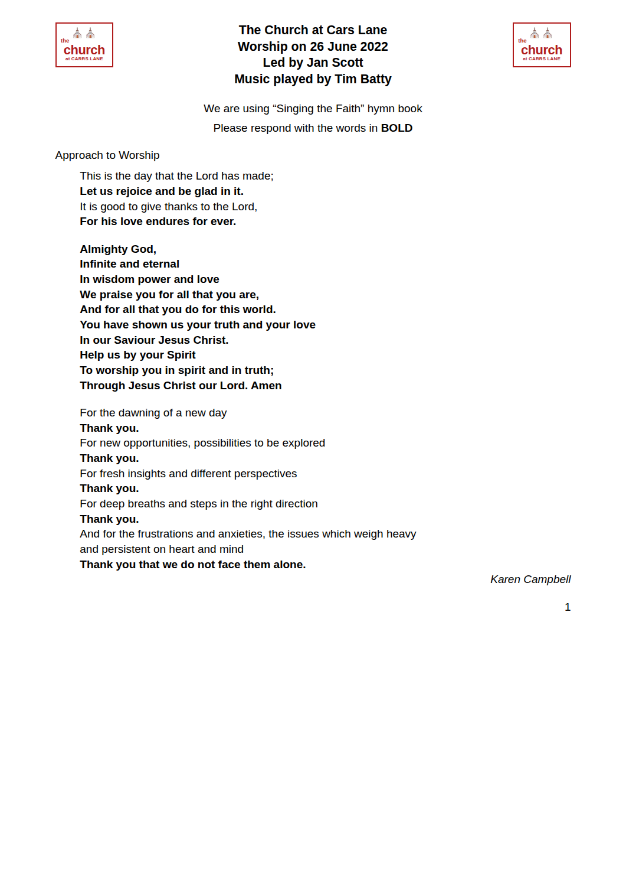⛪⛪ the church at CARRS LANE
⛪⛪ the church at CARRS LANE
The Church at Cars Lane Worship on 26 June 2022 Led by Jan Scott Music played by Tim Batty
We are using “Singing the Faith” hymn book
Please respond with the words in BOLD
Approach to Worship
This is the day that the Lord has made;
Let us rejoice and be glad in it.
It is good to give thanks to the Lord,
For his love endures for ever.
Almighty God,
Infinite and eternal
In wisdom power and love
We praise you for all that you are,
And for all that you do for this world.
You have shown us your truth and your love
In our Saviour Jesus Christ.
Help us by your Spirit
To worship you in spirit and in truth;
Through Jesus Christ our Lord. Amen
For the dawning of a new day
Thank you.
For new opportunities, possibilities to be explored
Thank you.
For fresh insights and different perspectives
Thank you.
For deep breaths and steps in the right direction
Thank you.
And for the frustrations and anxieties, the issues which weigh heavy
and persistent on heart and mind
Thank you that we do not face them alone.
Karen Campbell
1